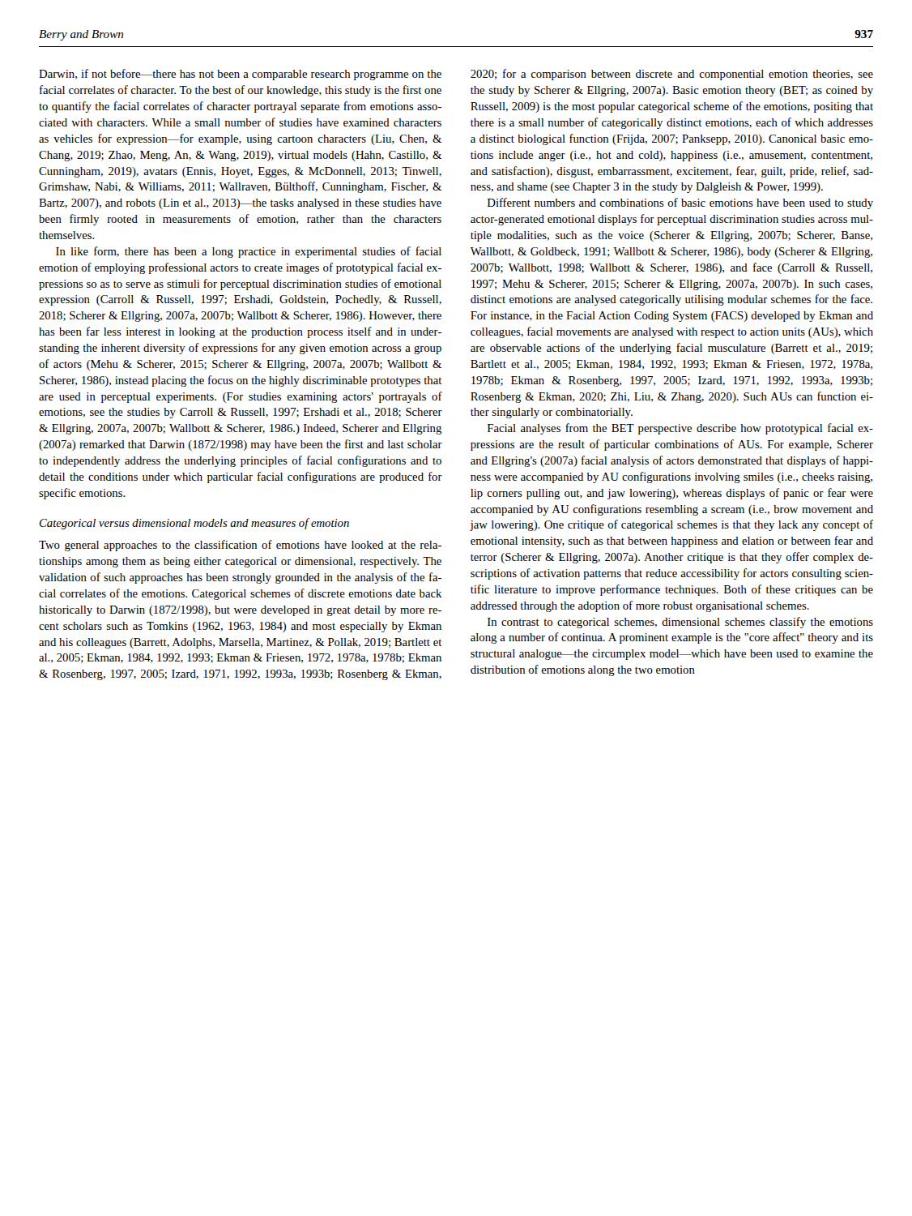Berry and Brown 937
Darwin, if not before—there has not been a comparable research programme on the facial correlates of character. To the best of our knowledge, this study is the first one to quantify the facial correlates of character portrayal separate from emotions associated with characters. While a small number of studies have examined characters as vehicles for expression—for example, using cartoon characters (Liu, Chen, & Chang, 2019; Zhao, Meng, An, & Wang, 2019), virtual models (Hahn, Castillo, & Cunningham, 2019), avatars (Ennis, Hoyet, Egges, & McDonnell, 2013; Tinwell, Grimshaw, Nabi, & Williams, 2011; Wallraven, Bülthoff, Cunningham, Fischer, & Bartz, 2007), and robots (Lin et al., 2013)—the tasks analysed in these studies have been firmly rooted in measurements of emotion, rather than the characters themselves.
In like form, there has been a long practice in experimental studies of facial emotion of employing professional actors to create images of prototypical facial expressions so as to serve as stimuli for perceptual discrimination studies of emotional expression (Carroll & Russell, 1997; Ershadi, Goldstein, Pochedly, & Russell, 2018; Scherer & Ellgring, 2007a, 2007b; Wallbott & Scherer, 1986). However, there has been far less interest in looking at the production process itself and in understanding the inherent diversity of expressions for any given emotion across a group of actors (Mehu & Scherer, 2015; Scherer & Ellgring, 2007a, 2007b; Wallbott & Scherer, 1986), instead placing the focus on the highly discriminable prototypes that are used in perceptual experiments. (For studies examining actors' portrayals of emotions, see the studies by Carroll & Russell, 1997; Ershadi et al., 2018; Scherer & Ellgring, 2007a, 2007b; Wallbott & Scherer, 1986.) Indeed, Scherer and Ellgring (2007a) remarked that Darwin (1872/1998) may have been the first and last scholar to independently address the underlying principles of facial configurations and to detail the conditions under which particular facial configurations are produced for specific emotions.
Categorical versus dimensional models and measures of emotion
Two general approaches to the classification of emotions have looked at the relationships among them as being either categorical or dimensional, respectively. The validation of such approaches has been strongly grounded in the analysis of the facial correlates of the emotions. Categorical schemes of discrete emotions date back historically to Darwin (1872/1998), but were developed in great detail by more recent scholars such as Tomkins (1962, 1963, 1984) and most especially by Ekman and his colleagues (Barrett, Adolphs, Marsella, Martinez, & Pollak, 2019; Bartlett et al., 2005; Ekman, 1984, 1992, 1993; Ekman & Friesen, 1972, 1978a, 1978b; Ekman & Rosenberg, 1997, 2005; Izard, 1971, 1992, 1993a, 1993b; Rosenberg & Ekman, 2020; for a comparison between discrete and componential emotion theories, see the study by Scherer & Ellgring, 2007a). Basic emotion theory (BET; as coined by Russell, 2009) is the most popular categorical scheme of the emotions, positing that there is a small number of categorically distinct emotions, each of which addresses a distinct biological function (Frijda, 2007; Panksepp, 2010). Canonical basic emotions include anger (i.e., hot and cold), happiness (i.e., amusement, contentment, and satisfaction), disgust, embarrassment, excitement, fear, guilt, pride, relief, sadness, and shame (see Chapter 3 in the study by Dalgleish & Power, 1999).
Different numbers and combinations of basic emotions have been used to study actor-generated emotional displays for perceptual discrimination studies across multiple modalities, such as the voice (Scherer & Ellgring, 2007b; Scherer, Banse, Wallbott, & Goldbeck, 1991; Wallbott & Scherer, 1986), body (Scherer & Ellgring, 2007b; Wallbott, 1998; Wallbott & Scherer, 1986), and face (Carroll & Russell, 1997; Mehu & Scherer, 2015; Scherer & Ellgring, 2007a, 2007b). In such cases, distinct emotions are analysed categorically utilising modular schemes for the face. For instance, in the Facial Action Coding System (FACS) developed by Ekman and colleagues, facial movements are analysed with respect to action units (AUs), which are observable actions of the underlying facial musculature (Barrett et al., 2019; Bartlett et al., 2005; Ekman, 1984, 1992, 1993; Ekman & Friesen, 1972, 1978a, 1978b; Ekman & Rosenberg, 1997, 2005; Izard, 1971, 1992, 1993a, 1993b; Rosenberg & Ekman, 2020; Zhi, Liu, & Zhang, 2020). Such AUs can function either singularly or combinatorially.
Facial analyses from the BET perspective describe how prototypical facial expressions are the result of particular combinations of AUs. For example, Scherer and Ellgring's (2007a) facial analysis of actors demonstrated that displays of happiness were accompanied by AU configurations involving smiles (i.e., cheeks raising, lip corners pulling out, and jaw lowering), whereas displays of panic or fear were accompanied by AU configurations resembling a scream (i.e., brow movement and jaw lowering). One critique of categorical schemes is that they lack any concept of emotional intensity, such as that between happiness and elation or between fear and terror (Scherer & Ellgring, 2007a). Another critique is that they offer complex descriptions of activation patterns that reduce accessibility for actors consulting scientific literature to improve performance techniques. Both of these critiques can be addressed through the adoption of more robust organisational schemes.
In contrast to categorical schemes, dimensional schemes classify the emotions along a number of continua. A prominent example is the "core affect" theory and its structural analogue—the circumplex model—which have been used to examine the distribution of emotions along the two emotion